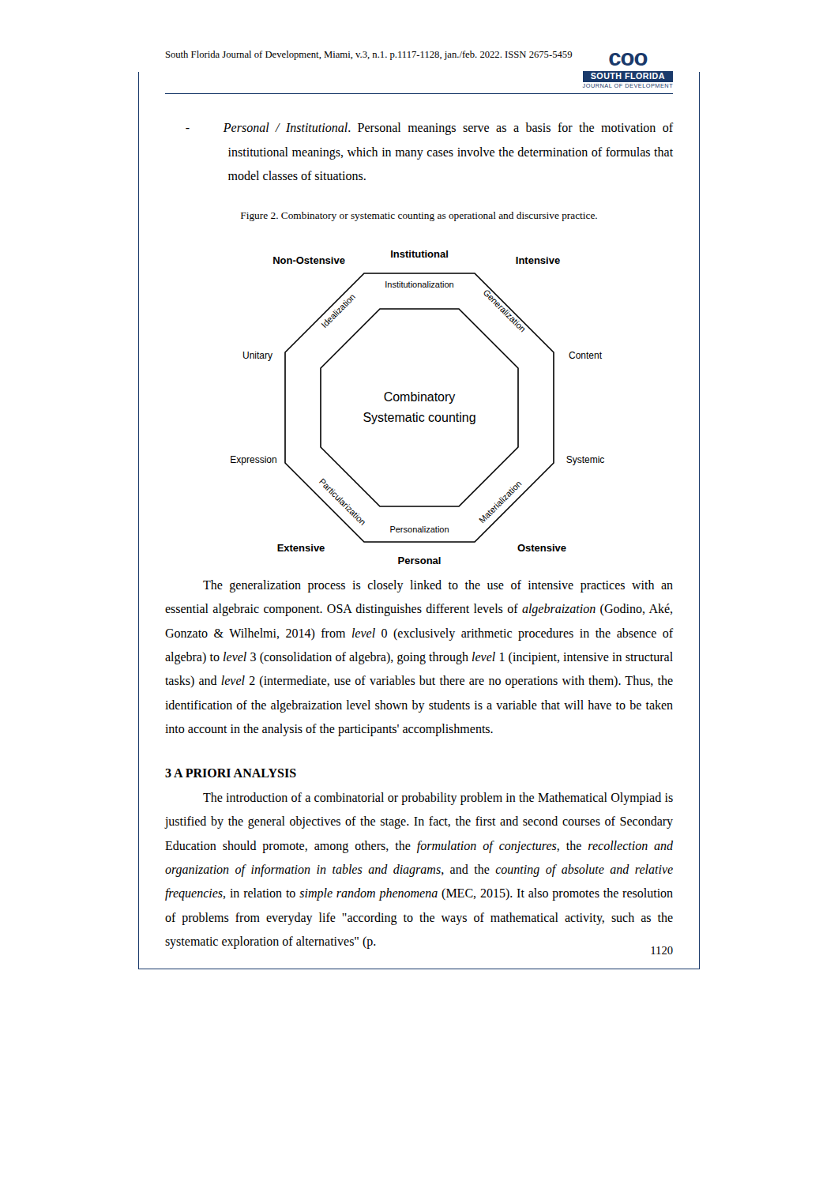South Florida Journal of Development, Miami, v.3, n.1. p.1117-1128, jan./feb. 2022. ISSN 2675-5459
coo
SOUTH FLORIDA
JOURNAL OF DEVELOPMENT
-Personal / Institutional. Personal meanings serve as a basis for the motivation of institutional meanings, which in many cases involve the determination of formulas that model classes of situations.
Figure 2. Combinatory or systematic counting as operational and discursive practice.
Institutional Non-Ostensive Intensive Unitary Content Expression Systemic Extensive Ostensive Personal Institutionalization Idealization Generalization Particularization Materialization Personalization Combinatory Systematic counting
The generalization process is closely linked to the use of intensive practices with an essential algebraic component. OSA distinguishes different levels of algebraization (Godino, Aké, Gonzato & Wilhelmi, 2014) from level 0 (exclusively arithmetic procedures in the absence of algebra) to level 3 (consolidation of algebra), going through level 1 (incipient, intensive in structural tasks) and level 2 (intermediate, use of variables but there are no operations with them). Thus, the identification of the algebraization level shown by students is a variable that will have to be taken into account in the analysis of the participants' accomplishments.
3 A PRIORI ANALYSIS
The introduction of a combinatorial or probability problem in the Mathematical Olympiad is justified by the general objectives of the stage. In fact, the first and second courses of Secondary Education should promote, among others, the formulation of conjectures, the recollection and organization of information in tables and diagrams, and the counting of absolute and relative frequencies, in relation to simple random phenomena (MEC, 2015). It also promotes the resolution of problems from everyday life "according to the ways of mathematical activity, such as the systematic exploration of alternatives" (p.
1120